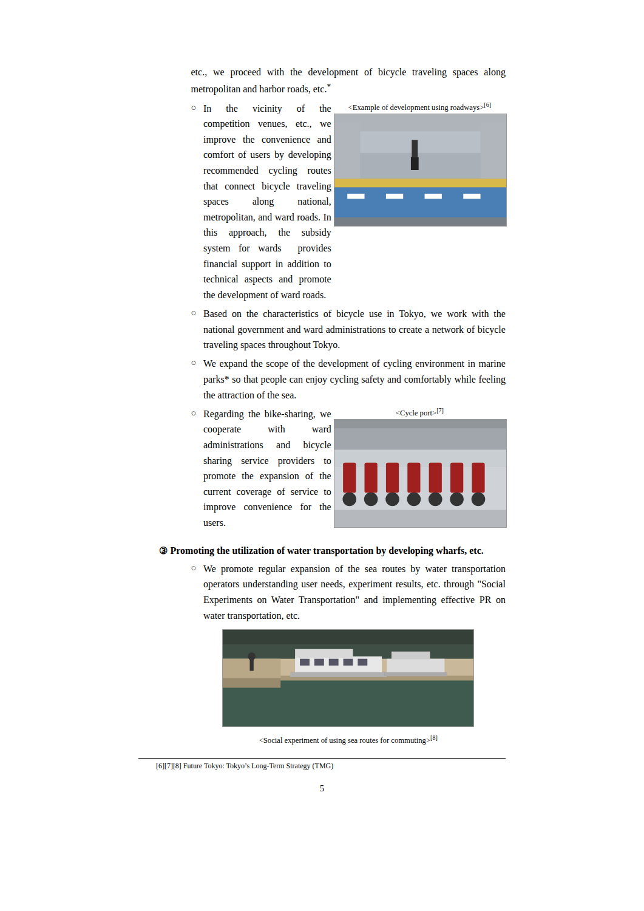etc., we proceed with the development of bicycle traveling spaces along metropolitan and harbor roads, etc.*
<Example of development using roadways>[6]
○
In the vicinity of the competition venues, etc., we improve the convenience and comfort of users by developing recommended cycling routes that connect bicycle traveling spaces along national, metropolitan, and ward roads. In this approach, the subsidy system for wards provides financial support in addition to technical aspects and promote the development of ward roads.
○
Based on the characteristics of bicycle use in Tokyo, we work with the national government and ward administrations to create a network of bicycle traveling spaces throughout Tokyo.
○
We expand the scope of the development of cycling environment in marine parks* so that people can enjoy cycling safety and comfortably while feeling the attraction of the sea.
<Cycle port>[7]
○
Regarding the bike-sharing, we cooperate with ward administrations and bicycle sharing service providers to promote the expansion of the current coverage of service to improve convenience for the users.
③ Promoting the utilization of water transportation by developing wharfs, etc.
○
We promote regular expansion of the sea routes by water transportation operators understanding user needs, experiment results, etc. through "Social Experiments on Water Transportation" and implementing effective PR on water transportation, etc.
<Social experiment of using sea routes for commuting>[8]
[6][7][8] Future Tokyo: Tokyo’s Long-Term Strategy (TMG)
5